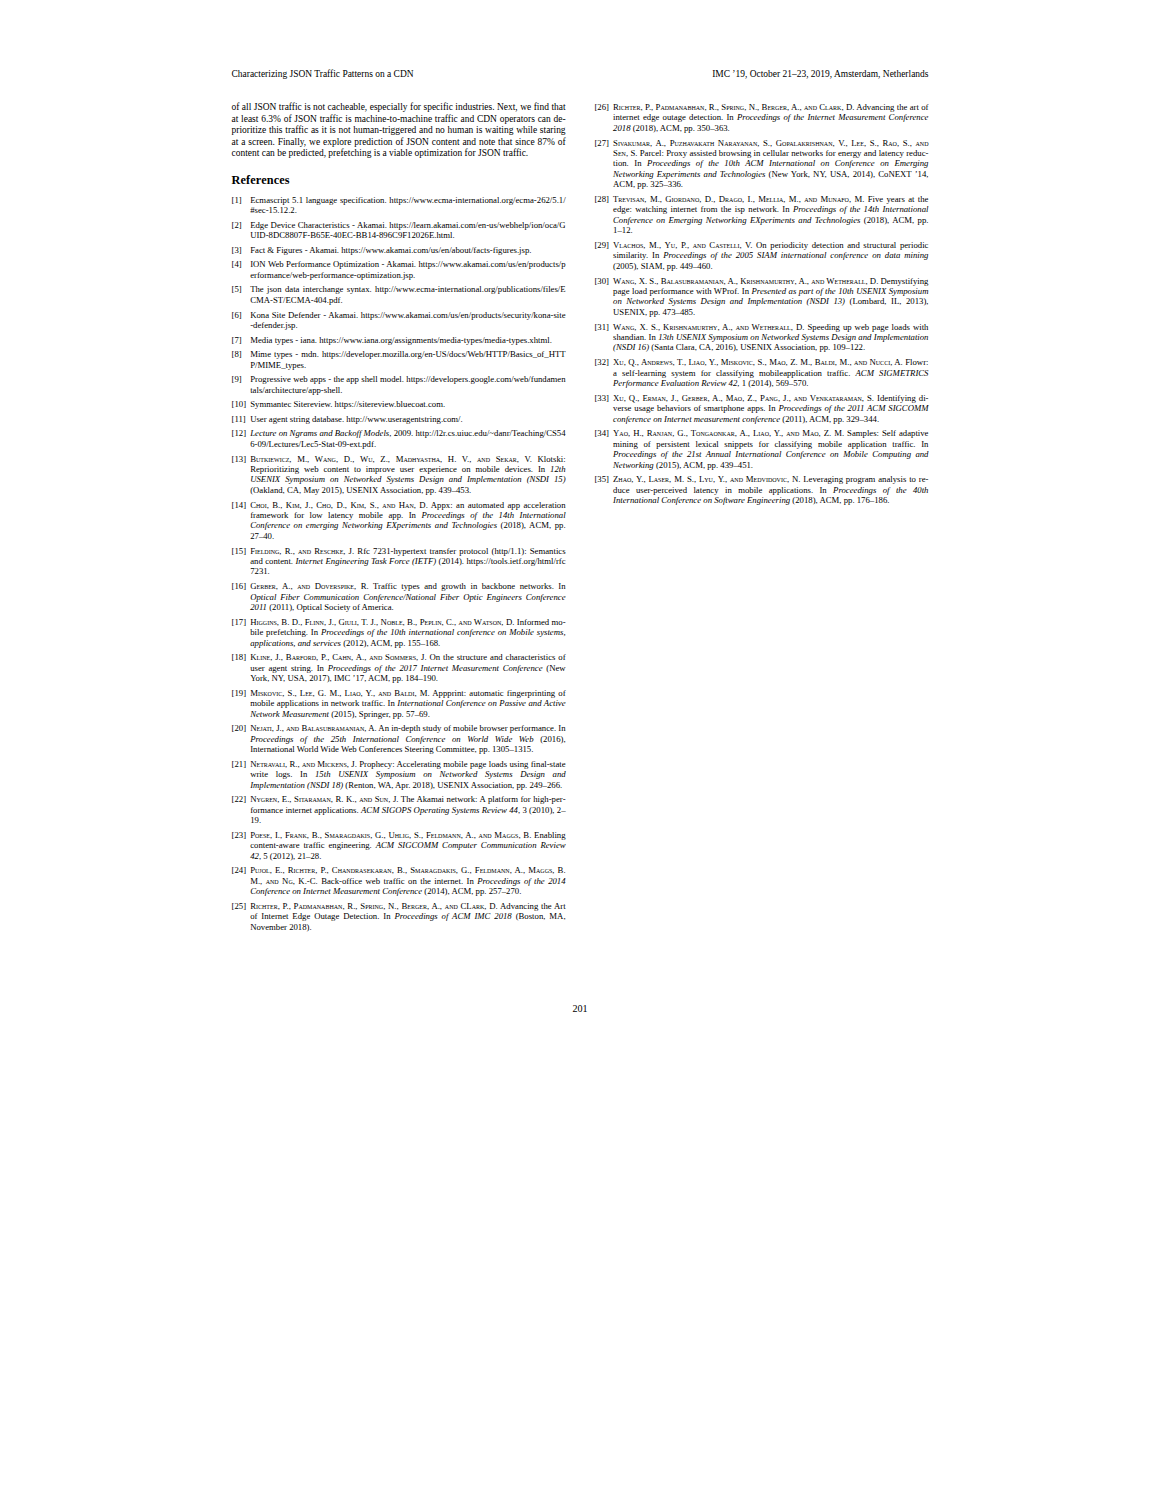Characterizing JSON Traffic Patterns on a CDN
IMC ’19, October 21–23, 2019, Amsterdam, Netherlands
of all JSON traffic is not cacheable, especially for specific industries. Next, we find that at least 6.3% of JSON traffic is machine-to-machine traffic and CDN operators can deprioritize this traffic as it is not human-triggered and no human is waiting while staring at a screen. Finally, we explore prediction of JSON content and note that since 87% of content can be predicted, prefetching is a viable optimization for JSON traffic.
References
Ecmascript 5.1 language specification. https://www.ecma-international.org/ecma-262/5.1/#sec-15.12.2.
Edge Device Characteristics - Akamai. https://learn.akamai.com/en-us/webhelp/ion/oca/GUID-8DC8807F-B65E-40EC-BB14-896C9F12026E.html.
Fact & Figures - Akamai. https://www.akamai.com/us/en/about/facts-figures.jsp.
ION Web Performance Optimization - Akamai. https://www.akamai.com/us/en/products/performance/web-performance-optimization.jsp.
The json data interchange syntax. http://www.ecma-international.org/publications/files/ECMA-ST/ECMA-404.pdf.
Kona Site Defender - Akamai. https://www.akamai.com/us/en/products/security/kona-site-defender.jsp.
Media types - iana. https://www.iana.org/assignments/media-types/media-types.xhtml.
Mime types - mdn. https://developer.mozilla.org/en-US/docs/Web/HTTP/Basics_of_HTTP/MIME_types.
Progressive web apps - the app shell model. https://developers.google.com/web/fundamentals/architecture/app-shell.
Symmantec Sitereview. https://sitereview.bluecoat.com.
User agent string database. http://www.useragentstring.com/.
Lecture on Ngrams and Backoff Models, 2009. http://l2r.cs.uiuc.edu/~danr/Teaching/CS546-09/Lectures/Lec5-Stat-09-ext.pdf.
Butkiewicz, M., Wang, D., Wu, Z., Madhyastha, H. V., and Sekar, V. Klotski: Reprioritizing web content to improve user experience on mobile devices. In 12th USENIX Symposium on Networked Systems Design and Implementation (NSDI 15) (Oakland, CA, May 2015), USENIX Association, pp. 439–453.
Choi, B., Kim, J., Cho, D., Kim, S., and Han, D. Appx: an automated app acceleration framework for low latency mobile app. In Proceedings of the 14th International Conference on emerging Networking EXperiments and Technologies (2018), ACM, pp. 27–40.
Fielding, R., and Reschke, J. Rfc 7231-hypertext transfer protocol (http/1.1): Semantics and content. Internet Engineering Task Force (IETF) (2014). https://tools.ietf.org/html/rfc7231.
Gerber, A., and Doverspike, R. Traffic types and growth in backbone networks. In Optical Fiber Communication Conference/National Fiber Optic Engineers Conference 2011 (2011), Optical Society of America.
Higgins, B. D., Flinn, J., Giuli, T. J., Noble, B., Peplin, C., and Watson, D. Informed mobile prefetching. In Proceedings of the 10th international conference on Mobile systems, applications, and services (2012), ACM, pp. 155–168.
Kline, J., Barford, P., Cahn, A., and Sommers, J. On the structure and characteristics of user agent string. In Proceedings of the 2017 Internet Measurement Conference (New York, NY, USA, 2017), IMC ’17, ACM, pp. 184–190.
Miskovic, S., Lee, G. M., Liao, Y., and Baldi, M. Appprint: automatic fingerprinting of mobile applications in network traffic. In International Conference on Passive and Active Network Measurement (2015), Springer, pp. 57–69.
Nejati, J., and Balasubramanian, A. An in-depth study of mobile browser performance. In Proceedings of the 25th International Conference on World Wide Web (2016), International World Wide Web Conferences Steering Committee, pp. 1305–1315.
Netravali, R., and Mickens, J. Prophecy: Accelerating mobile page loads using final-state write logs. In 15th USENIX Symposium on Networked Systems Design and Implementation (NSDI 18) (Renton, WA, Apr. 2018), USENIX Association, pp. 249–266.
Nygren, E., Sitaraman, R. K., and Sun, J. The Akamai network: A platform for high-performance internet applications. ACM SIGOPS Operating Systems Review 44, 3 (2010), 2–19.
Poese, I., Frank, B., Smaragdakis, G., Uhlig, S., Feldmann, A., and Maggs, B. Enabling content-aware traffic engineering. ACM SIGCOMM Computer Communication Review 42, 5 (2012), 21–28.
Pujol, E., Richter, P., Chandrasekaran, B., Smaragdakis, G., Feldmann, A., Maggs, B. M., and Ng, K.-C. Back-office web traffic on the internet. In Proceedings of the 2014 Conference on Internet Measurement Conference (2014), ACM, pp. 257–270.
Richter, P., Padmanabhan, R., Spring, N., Berger, A., and CLark, D. Advancing the Art of Internet Edge Outage Detection. In Proceedings of ACM IMC 2018 (Boston, MA, November 2018).
Richter, P., Padmanabhan, R., Spring, N., Berger, A., and Clark, D. Advancing the art of internet edge outage detection. In Proceedings of the Internet Measurement Conference 2018 (2018), ACM, pp. 350–363.
Sivakumar, A., Puzhavakath Narayanan, S., Gopalakrishnan, V., Lee, S., Rao, S., and Sen, S. Parcel: Proxy assisted browsing in cellular networks for energy and latency reduction. In Proceedings of the 10th ACM International on Conference on Emerging Networking Experiments and Technologies (New York, NY, USA, 2014), CoNEXT ’14, ACM, pp. 325–336.
Trevisan, M., Giordano, D., Drago, I., Mellia, M., and Munafo, M. Five years at the edge: watching internet from the isp network. In Proceedings of the 14th International Conference on Emerging Networking EXperiments and Technologies (2018), ACM, pp. 1–12.
Vlachos, M., Yu, P., and Castelli, V. On periodicity detection and structural periodic similarity. In Proceedings of the 2005 SIAM international conference on data mining (2005), SIAM, pp. 449–460.
Wang, X. S., Balasubramanian, A., Krishnamurthy, A., and Wetherall, D. Demystifying page load performance with WProf. In Presented as part of the 10th USENIX Symposium on Networked Systems Design and Implementation (NSDI 13) (Lombard, IL, 2013), USENIX, pp. 473–485.
Wang, X. S., Krishnamurthy, A., and Wetherall, D. Speeding up web page loads with shandian. In 13th USENIX Symposium on Networked Systems Design and Implementation (NSDI 16) (Santa Clara, CA, 2016), USENIX Association, pp. 109–122.
Xu, Q., Andrews, T., Liao, Y., Miskovic, S., Mao, Z. M., Baldi, M., and Nucci, A. Flowr: a self-learning system for classifying mobileapplication traffic. ACM SIGMETRICS Performance Evaluation Review 42, 1 (2014), 569–570.
Xu, Q., Erman, J., Gerber, A., Mao, Z., Pang, J., and Venkataraman, S. Identifying diverse usage behaviors of smartphone apps. In Proceedings of the 2011 ACM SIGCOMM conference on Internet measurement conference (2011), ACM, pp. 329–344.
Yao, H., Ranjan, G., Tongaonkar, A., Liao, Y., and Mao, Z. M. Samples: Self adaptive mining of persistent lexical snippets for classifying mobile application traffic. In Proceedings of the 21st Annual International Conference on Mobile Computing and Networking (2015), ACM, pp. 439–451.
Zhao, Y., Laser, M. S., Lyu, Y., and Medvidovic, N. Leveraging program analysis to reduce user-perceived latency in mobile applications. In Proceedings of the 40th International Conference on Software Engineering (2018), ACM, pp. 176–186.
201